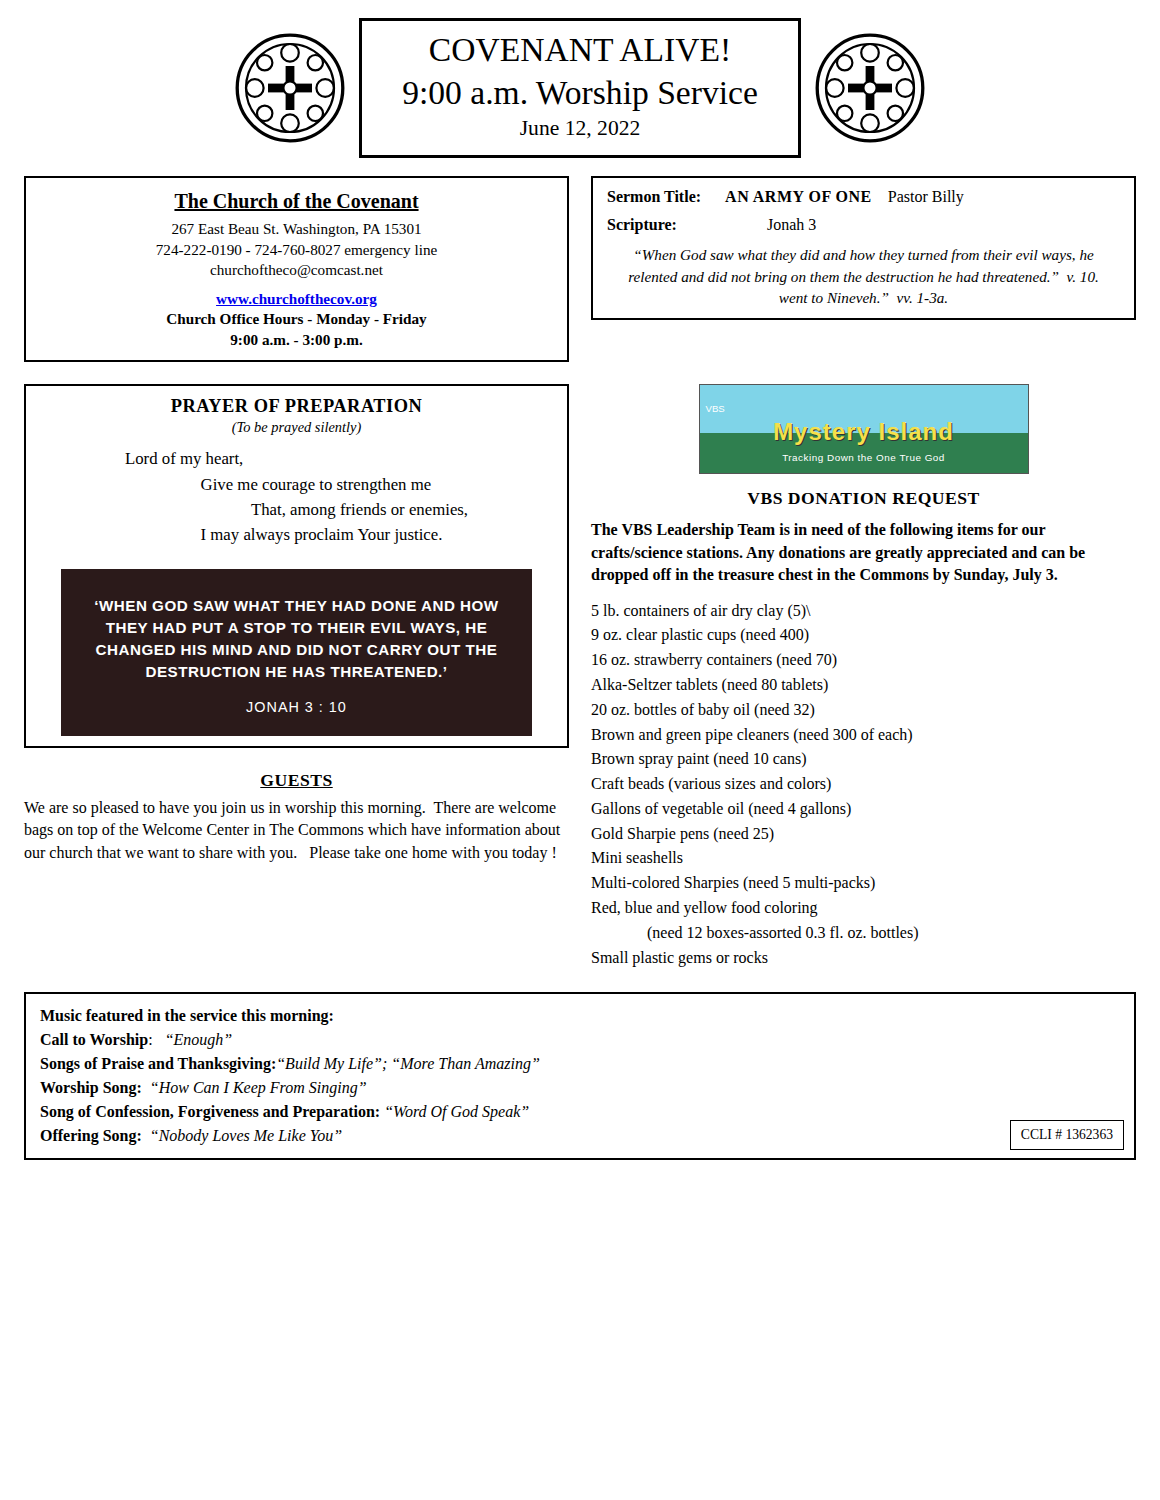COVENANT ALIVE!
9:00 a.m. Worship Service
June 12, 2022
The Church of the Covenant
267 East Beau St. Washington, PA 15301
724-222-0190 - 724-760-8027 emergency line
churchoftheco@comcast.net
www.churchofthecov.org
Church Office Hours - Monday - Friday
9:00 a.m. - 3:00 p.m.
Sermon Title: AN ARMY OF ONE Pastor Billy
Scripture: Jonah 3
“When God saw what they did and how they turned from their evil ways, he relented and did not bring on them the destruction he had threatened.” v. 10.
went to Nineveh.” vv. 1-3a.
============ ROW 2: PRAYER / JONAH / GUESTS + VBS ============
PRAYER OF PREPARATION
(To be prayed silently)
Lord of my heart,
Give me courage to strengthen me
That, among friends or enemies,
I may always proclaim Your justice.
‘WHEN GOD SAW WHAT THEY HAD DONE AND HOW THEY HAD PUT A STOP TO THEIR EVIL WAYS, HE CHANGED HIS MIND AND DID NOT CARRY OUT THE DESTRUCTION HE HAS THREATENED.’
JONAH 3 : 10
GUESTS
We are so pleased to have you join us in worship this morning. There are welcome bags on top of the Welcome Center in The Commons which have information about our church that we want to share with you. Please take one home with you today !
VBS
Mystery Island
Tracking Down the One True God
VBS DONATION REQUEST
The VBS Leadership Team is in need of the following items for our crafts/science stations. Any donations are greatly appreciated and can be dropped off in the treasure chest in the Commons by Sunday, July 3.
5 lb. containers of air dry clay (5)\
9 oz. clear plastic cups (need 400)
16 oz. strawberry containers (need 70)
Alka-Seltzer tablets (need 80 tablets)
20 oz. bottles of baby oil (need 32)
Brown and green pipe cleaners (need 300 of each)
Brown spray paint (need 10 cans)
Craft beads (various sizes and colors)
Gallons of vegetable oil (need 4 gallons)
Gold Sharpie pens (need 25)
Mini seashells
Multi-colored Sharpies (need 5 multi-packs)
Red, blue and yellow food coloring (need 12 boxes-assorted 0.3 fl. oz. bottles)
Small plastic gems or rocks
Music featured in the service this morning:
Call to Worship: “Enough”
Songs of Praise and Thanksgiving:“Build My Life”; “More Than Amazing”
Worship Song: “How Can I Keep From Singing”
Song of Confession, Forgiveness and Preparation: “Word Of God Speak”
Offering Song: “Nobody Loves Me Like You”
CCLI # 1362363